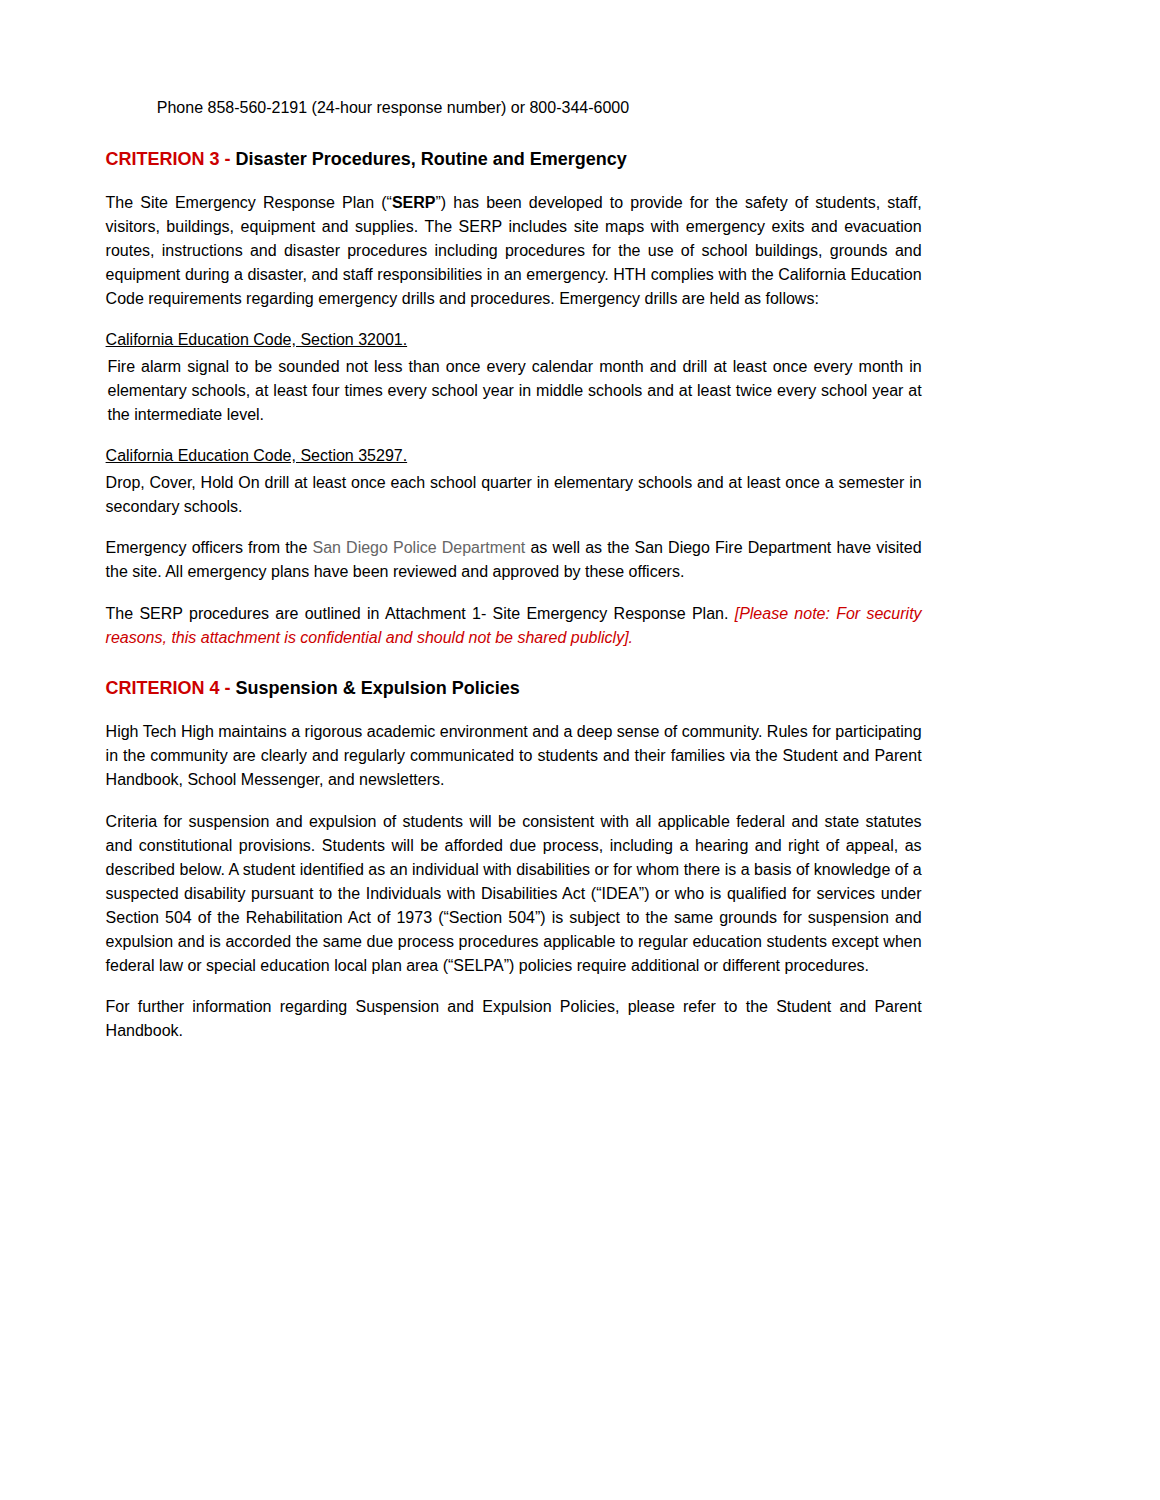Phone 858-560-2191 (24-hour response number) or 800-344-6000
CRITERION 3 - Disaster Procedures, Routine and Emergency
The Site Emergency Response Plan (“SERP”) has been developed to provide for the safety of students, staff, visitors, buildings, equipment and supplies. The SERP includes site maps with emergency exits and evacuation routes, instructions and disaster procedures including procedures for the use of school buildings, grounds and equipment during a disaster, and staff responsibilities in an emergency. HTH complies with the California Education Code requirements regarding emergency drills and procedures. Emergency drills are held as follows:
California Education Code, Section 32001.
Fire alarm signal to be sounded not less than once every calendar month and drill at least once every month in elementary schools, at least four times every school year in middle schools and at least twice every school year at the intermediate level.
California Education Code, Section 35297.
Drop, Cover, Hold On drill at least once each school quarter in elementary schools and at least once a semester in secondary schools.
Emergency officers from the San Diego Police Department as well as the San Diego Fire Department have visited the site. All emergency plans have been reviewed and approved by these officers.
The SERP procedures are outlined in Attachment 1- Site Emergency Response Plan. [Please note: For security reasons, this attachment is confidential and should not be shared publicly].
CRITERION 4 - Suspension & Expulsion Policies
High Tech High maintains a rigorous academic environment and a deep sense of community. Rules for participating in the community are clearly and regularly communicated to students and their families via the Student and Parent Handbook, School Messenger, and newsletters.
Criteria for suspension and expulsion of students will be consistent with all applicable federal and state statutes and constitutional provisions. Students will be afforded due process, including a hearing and right of appeal, as described below. A student identified as an individual with disabilities or for whom there is a basis of knowledge of a suspected disability pursuant to the Individuals with Disabilities Act (“IDEA”) or who is qualified for services under Section 504 of the Rehabilitation Act of 1973 (“Section 504”) is subject to the same grounds for suspension and expulsion and is accorded the same due process procedures applicable to regular education students except when federal law or special education local plan area (“SELPA”) policies require additional or different procedures.
For further information regarding Suspension and Expulsion Policies, please refer to the Student and Parent Handbook.